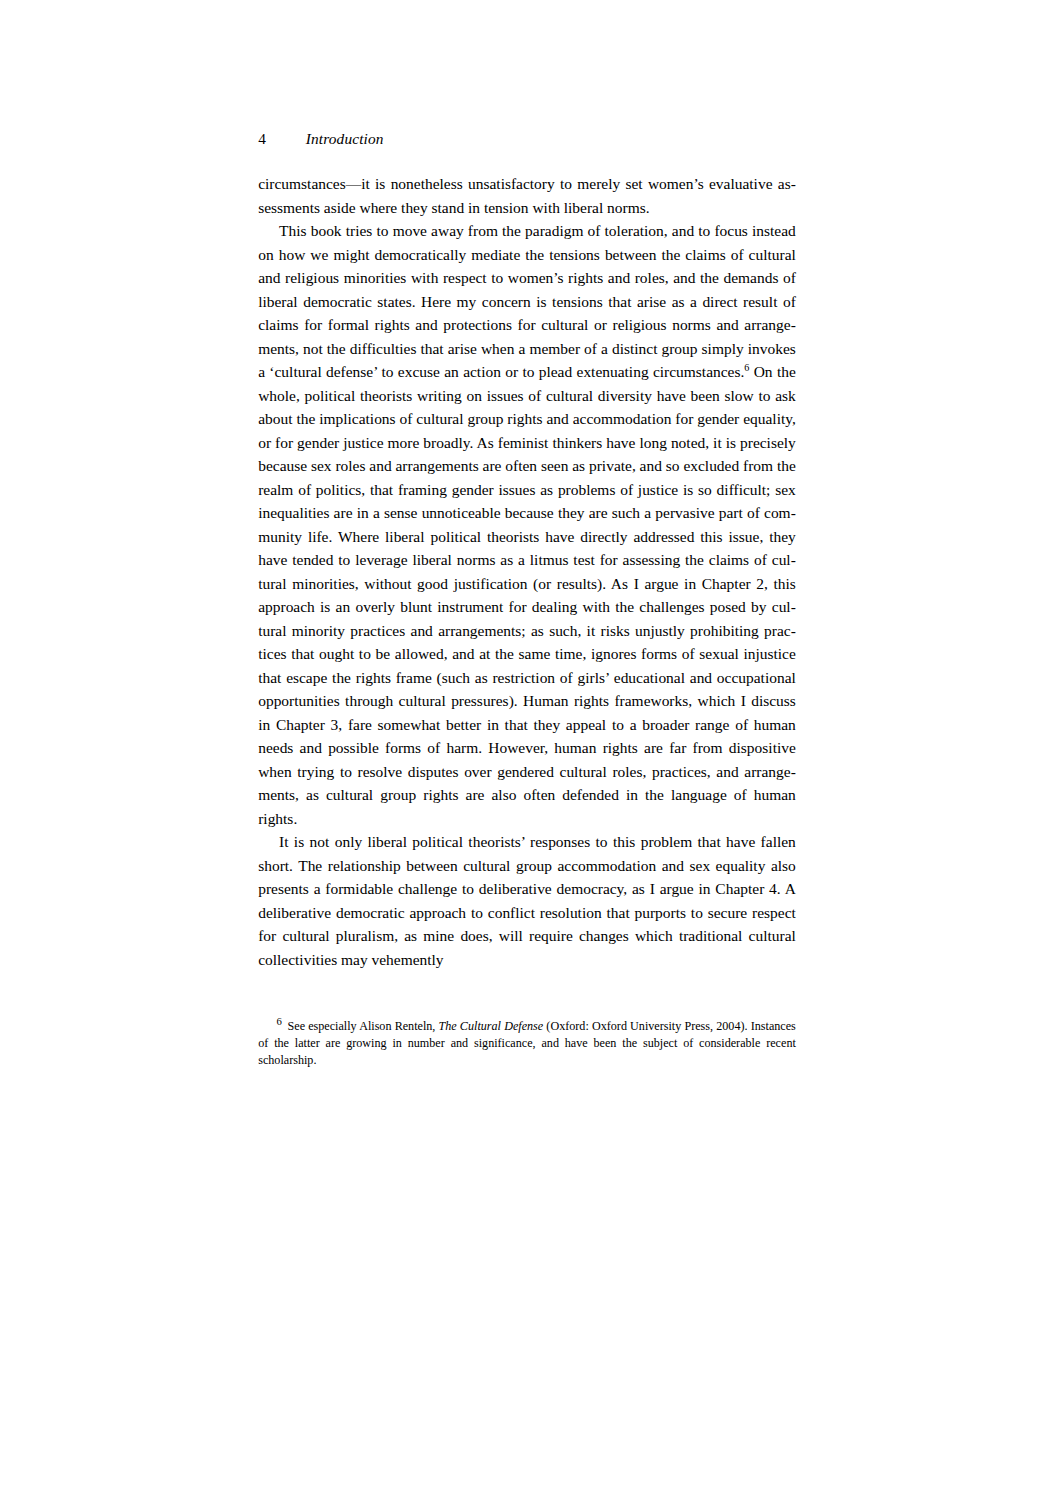4 Introduction
circumstances—it is nonetheless unsatisfactory to merely set women’s evaluative assessments aside where they stand in tension with liberal norms.
This book tries to move away from the paradigm of toleration, and to focus instead on how we might democratically mediate the tensions between the claims of cultural and religious minorities with respect to women’s rights and roles, and the demands of liberal democratic states. Here my concern is tensions that arise as a direct result of claims for formal rights and protections for cultural or religious norms and arrangements, not the difficulties that arise when a member of a distinct group simply invokes a ‘cultural defense’ to excuse an action or to plead extenuating circumstances.6 On the whole, political theorists writing on issues of cultural diversity have been slow to ask about the implications of cultural group rights and accommodation for gender equality, or for gender justice more broadly. As feminist thinkers have long noted, it is precisely because sex roles and arrangements are often seen as private, and so excluded from the realm of politics, that framing gender issues as problems of justice is so difficult; sex inequalities are in a sense unnoticeable because they are such a pervasive part of community life. Where liberal political theorists have directly addressed this issue, they have tended to leverage liberal norms as a litmus test for assessing the claims of cultural minorities, without good justification (or results). As I argue in Chapter 2, this approach is an overly blunt instrument for dealing with the challenges posed by cultural minority practices and arrangements; as such, it risks unjustly prohibiting practices that ought to be allowed, and at the same time, ignores forms of sexual injustice that escape the rights frame (such as restriction of girls’ educational and occupational opportunities through cultural pressures). Human rights frameworks, which I discuss in Chapter 3, fare somewhat better in that they appeal to a broader range of human needs and possible forms of harm. However, human rights are far from dispositive when trying to resolve disputes over gendered cultural roles, practices, and arrangements, as cultural group rights are also often defended in the language of human rights.
It is not only liberal political theorists’ responses to this problem that have fallen short. The relationship between cultural group accommodation and sex equality also presents a formidable challenge to deliberative democracy, as I argue in Chapter 4. A deliberative democratic approach to conflict resolution that purports to secure respect for cultural pluralism, as mine does, will require changes which traditional cultural collectivities may vehemently
6 See especially Alison Renteln, The Cultural Defense (Oxford: Oxford University Press, 2004). Instances of the latter are growing in number and significance, and have been the subject of considerable recent scholarship.